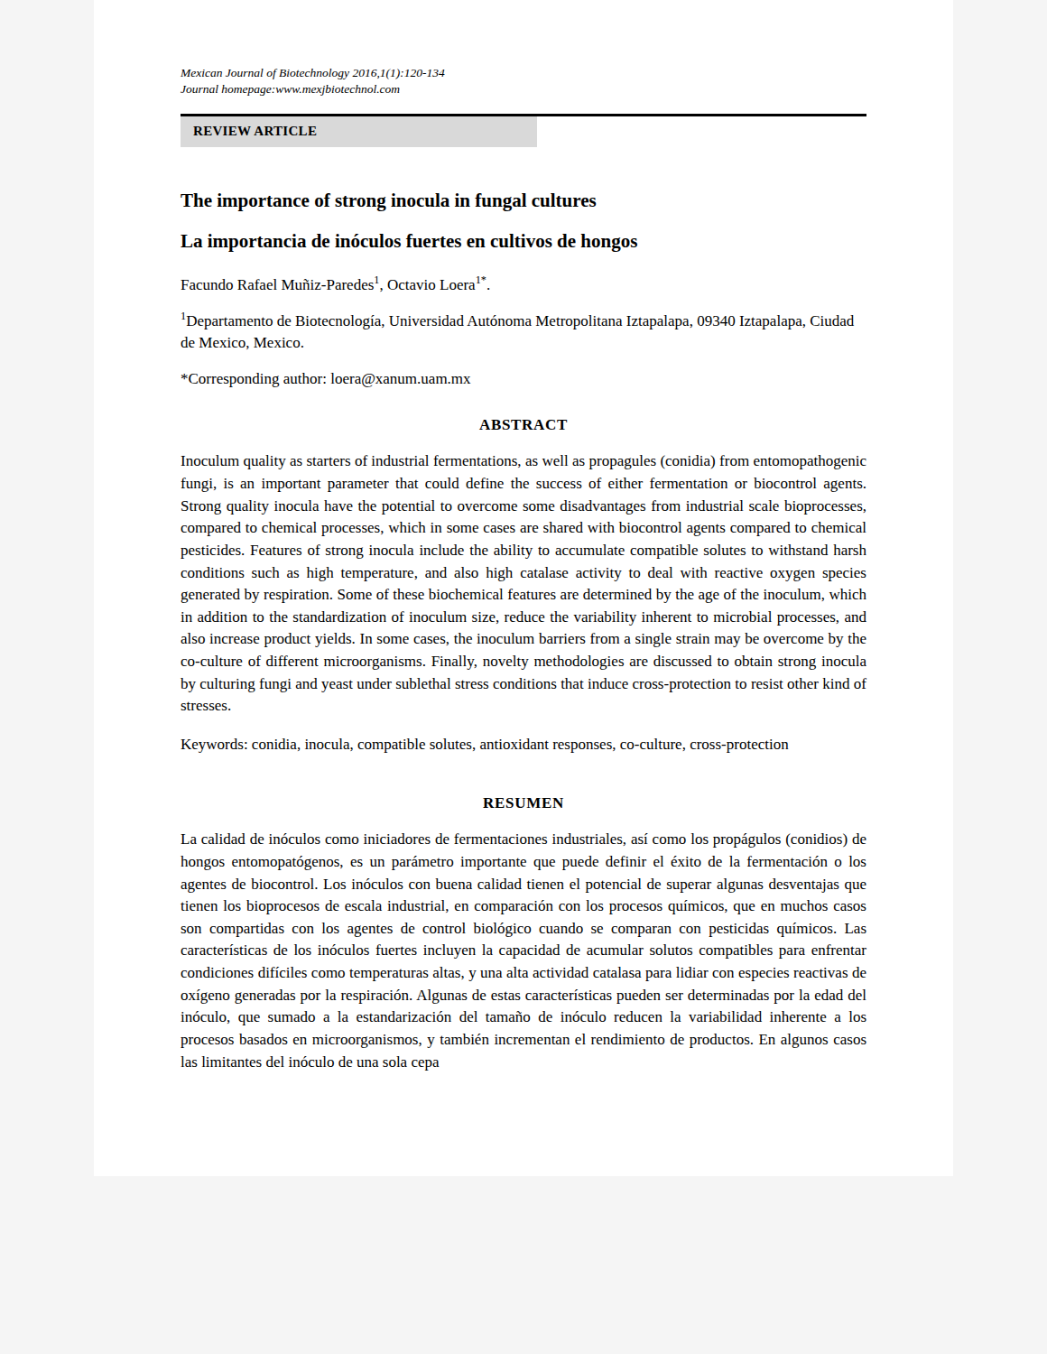Mexican Journal of Biotechnology 2016,1(1):120-134
Journal homepage:www.mexjbiotechnol.com
REVIEW ARTICLE
The importance of strong inocula in fungal cultures
La importancia de inóculos fuertes en cultivos de hongos
Facundo Rafael Muñiz-Paredes1, Octavio Loera1*.
1Departamento de Biotecnología, Universidad Autónoma Metropolitana Iztapalapa, 09340 Iztapalapa, Ciudad de Mexico, Mexico.
*Corresponding author: loera@xanum.uam.mx
ABSTRACT
Inoculum quality as starters of industrial fermentations, as well as propagules (conidia) from entomopathogenic fungi, is an important parameter that could define the success of either fermentation or biocontrol agents. Strong quality inocula have the potential to overcome some disadvantages from industrial scale bioprocesses, compared to chemical processes, which in some cases are shared with biocontrol agents compared to chemical pesticides. Features of strong inocula include the ability to accumulate compatible solutes to withstand harsh conditions such as high temperature, and also high catalase activity to deal with reactive oxygen species generated by respiration. Some of these biochemical features are determined by the age of the inoculum, which in addition to the standardization of inoculum size, reduce the variability inherent to microbial processes, and also increase product yields. In some cases, the inoculum barriers from a single strain may be overcome by the co-culture of different microorganisms. Finally, novelty methodologies are discussed to obtain strong inocula by culturing fungi and yeast under sublethal stress conditions that induce cross-protection to resist other kind of stresses.
Keywords: conidia, inocula, compatible solutes, antioxidant responses, co-culture, cross-protection
RESUMEN
La calidad de inóculos como iniciadores de fermentaciones industriales, así como los propágulos (conidios) de hongos entomopatógenos, es un parámetro importante que puede definir el éxito de la fermentación o los agentes de biocontrol. Los inóculos con buena calidad tienen el potencial de superar algunas desventajas que tienen los bioprocesos de escala industrial, en comparación con los procesos químicos, que en muchos casos son compartidas con los agentes de control biológico cuando se comparan con pesticidas químicos. Las características de los inóculos fuertes incluyen la capacidad de acumular solutos compatibles para enfrentar condiciones difíciles como temperaturas altas, y una alta actividad catalasa para lidiar con especies reactivas de oxígeno generadas por la respiración. Algunas de estas características pueden ser determinadas por la edad del inóculo, que sumado a la estandarización del tamaño de inóculo reducen la variabilidad inherente a los procesos basados en microorganismos, y también incrementan el rendimiento de productos. En algunos casos las limitantes del inóculo de una sola cepa